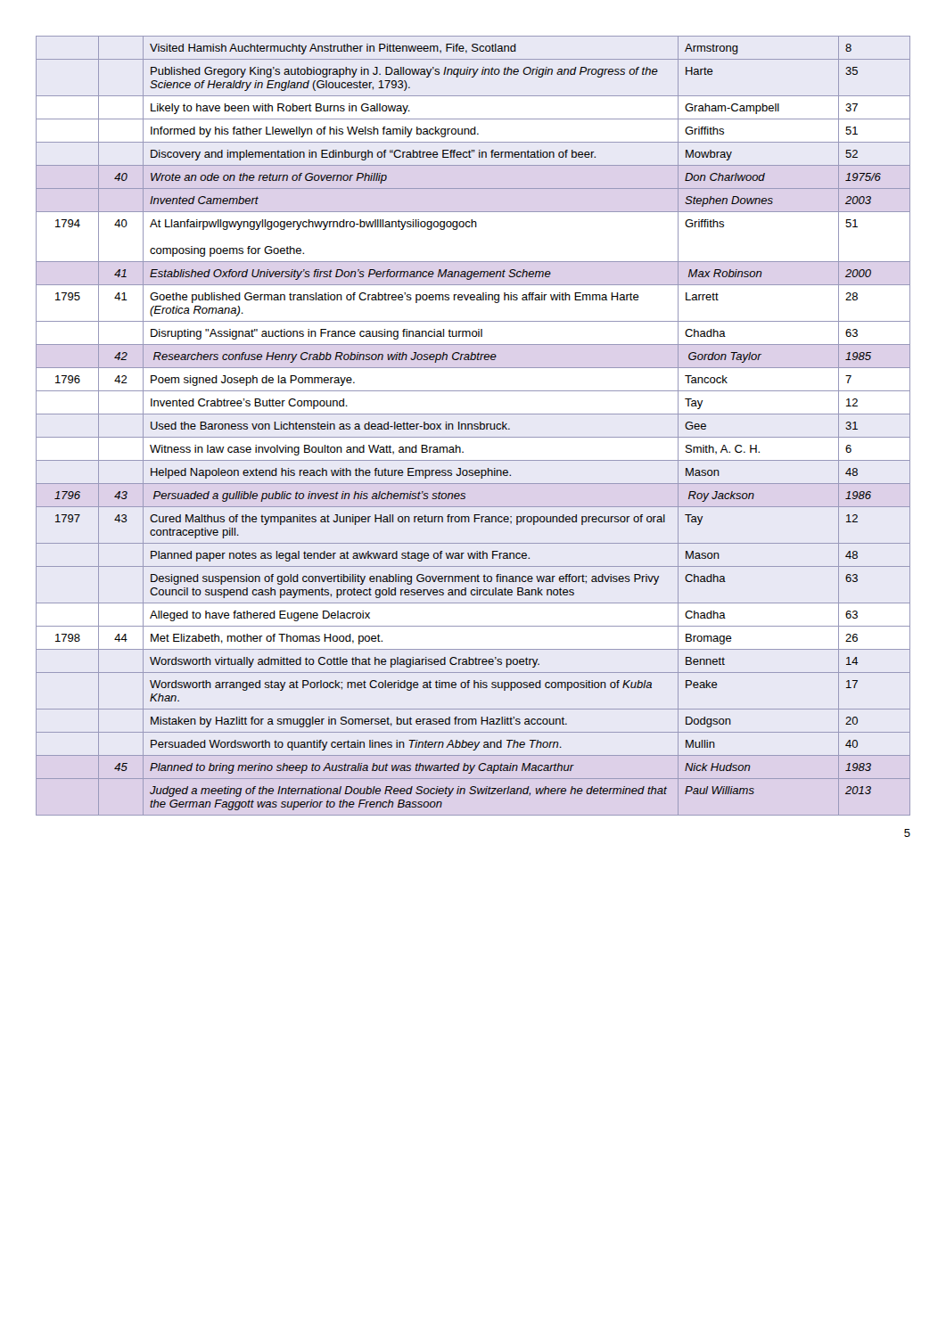| | | Visited Hamish Auchtermuchty Anstruther in Pittenweem, Fife, Scotland | Armstrong | 8 |
| | | Published Gregory King’s autobiography in J. Dalloway’s Inquiry into the Origin and Progress of the Science of Heraldry in England (Gloucester, 1793). | Harte | 35 |
| | | Likely to have been with Robert Burns in Galloway. | Graham-Campbell | 37 |
| | | Informed by his father Llewellyn of his Welsh family background. | Griffiths | 51 |
| | | Discovery and implementation in Edinburgh of “Crabtree Effect” in fermentation of beer. | Mowbray | 52 |
| | 40 | Wrote an ode on the return of Governor Phillip | Don Charlwood | 1975/6 |
| | | Invented Camembert | Stephen Downes | 2003 |
| 1794 | 40 | At Llanfairpwllgwyngyllgogerychwyrndro-bwllllantysiliogogogoch composing poems for Goethe. | Griffiths | 51 |
| | 41 | Established Oxford University’s first Don’s Performance Management Scheme | Max Robinson | 2000 |
| 1795 | 41 | Goethe published German translation of Crabtree’s poems revealing his affair with Emma Harte (Erotica Romana) . | Larrett | 28 |
| | | Disrupting "Assignat" auctions in France causing financial turmoil | Chadha | 63 |
| | 42 | Researchers confuse Henry Crabb Robinson with Joseph Crabtree | Gordon Taylor | 1985 |
| 1796 | 42 | Poem signed Joseph de la Pommeraye. | Tancock | 7 |
| | | Invented Crabtree’s Butter Compound. | Tay | 12 |
| | | Used the Baroness von Lichtenstein as a dead-letter-box in Innsbruck. | Gee | 31 |
| | | Witness in law case involving Boulton and Watt, and Bramah. | Smith, A. C. H. | 6 |
| | | Helped Napoleon extend his reach with the future Empress Josephine. | Mason | 48 |
| 1796 | 43 | Persuaded a gullible public to invest in his alchemist’s stones | Roy Jackson | 1986 |
| 1797 | 43 | Cured Malthus of the tympanites at Juniper Hall on return from France; propounded precursor of oral contraceptive pill. | Tay | 12 |
| | | Planned paper notes as legal tender at awkward stage of war with France. | Mason | 48 |
| | | Designed suspension of gold convertibility enabling Government to finance war effort; advises Privy Council to suspend cash payments, protect gold reserves and circulate Bank notes | Chadha | 63 |
| | | Alleged to have fathered Eugene Delacroix | Chadha | 63 |
| 1798 | 44 | Met Elizabeth, mother of Thomas Hood, poet. | Bromage | 26 |
| | | Wordsworth virtually admitted to Cottle that he plagiarised Crabtree’s poetry. | Bennett | 14 |
| | | Wordsworth arranged stay at Porlock; met Coleridge at time of his supposed composition of Kubla Khan . | Peake | 17 |
| | | Mistaken by Hazlitt for a smuggler in Somerset, but erased from Hazlitt’s account. | Dodgson | 20 |
| | | Persuaded Wordsworth to quantify certain lines in Tintern Abbey and The Thorn . | Mullin | 40 |
| | 45 | Planned to bring merino sheep to Australia but was thwarted by Captain Macarthur | Nick Hudson | 1983 |
| | | Judged a meeting of the International Double Reed Society in Switzerland, where he determined that the German Faggott was superior to the French Bassoon | Paul Williams | 2013 |
5